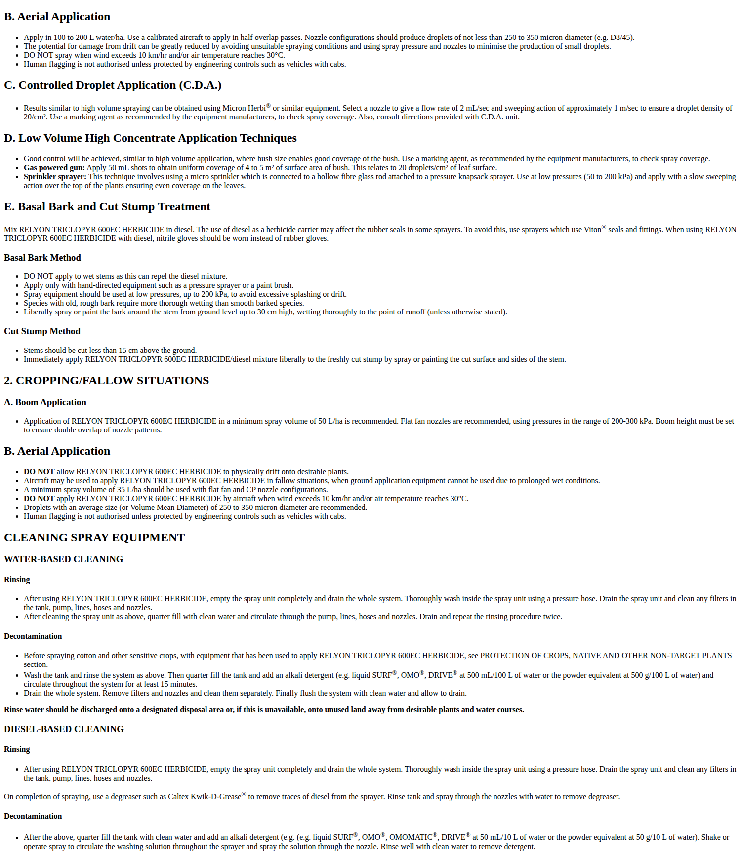B. Aerial Application
Apply in 100 to 200 L water/ha. Use a calibrated aircraft to apply in half overlap passes. Nozzle configurations should produce droplets of not less than 250 to 350 micron diameter (e.g. D8/45).
The potential for damage from drift can be greatly reduced by avoiding unsuitable spraying conditions and using spray pressure and nozzles to minimise the production of small droplets.
DO NOT spray when wind exceeds 10 km/hr and/or air temperature reaches 30°C.
Human flagging is not authorised unless protected by engineering controls such as vehicles with cabs.
C. Controlled Droplet Application (C.D.A.)
Results similar to high volume spraying can be obtained using Micron Herbi® or similar equipment. Select a nozzle to give a flow rate of 2 mL/sec and sweeping action of approximately 1 m/sec to ensure a droplet density of 20/cm². Use a marking agent as recommended by the equipment manufacturers, to check spray coverage. Also, consult directions provided with C.D.A. unit.
D. Low Volume High Concentrate Application Techniques
Good control will be achieved, similar to high volume application, where bush size enables good coverage of the bush. Use a marking agent, as recommended by the equipment manufacturers, to check spray coverage.
Gas powered gun: Apply 50 mL shots to obtain uniform coverage of 4 to 5 m² of surface area of bush. This relates to 20 droplets/cm² of leaf surface.
Sprinkler sprayer: This technique involves using a micro sprinkler which is connected to a hollow fibre glass rod attached to a pressure knapsack sprayer. Use at low pressures (50 to 200 kPa) and apply with a slow sweeping action over the top of the plants ensuring even coverage on the leaves.
E. Basal Bark and Cut Stump Treatment
Mix RELYON TRICLOPYR 600EC HERBICIDE in diesel. The use of diesel as a herbicide carrier may affect the rubber seals in some sprayers. To avoid this, use sprayers which use Viton® seals and fittings. When using RELYON TRICLOPYR 600EC HERBICIDE with diesel, nitrile gloves should be worn instead of rubber gloves.
Basal Bark Method
DO NOT apply to wet stems as this can repel the diesel mixture.
Apply only with hand-directed equipment such as a pressure sprayer or a paint brush.
Spray equipment should be used at low pressures, up to 200 kPa, to avoid excessive splashing or drift.
Species with old, rough bark require more thorough wetting than smooth barked species.
Liberally spray or paint the bark around the stem from ground level up to 30 cm high, wetting thoroughly to the point of runoff (unless otherwise stated).
Cut Stump Method
Stems should be cut less than 15 cm above the ground.
Immediately apply RELYON TRICLOPYR 600EC HERBICIDE/diesel mixture liberally to the freshly cut stump by spray or painting the cut surface and sides of the stem.
2. CROPPING/FALLOW SITUATIONS
A. Boom Application
Application of RELYON TRICLOPYR 600EC HERBICIDE in a minimum spray volume of 50 L/ha is recommended. Flat fan nozzles are recommended, using pressures in the range of 200-300 kPa. Boom height must be set to ensure double overlap of nozzle patterns.
B. Aerial Application
DO NOT allow RELYON TRICLOPYR 600EC HERBICIDE to physically drift onto desirable plants.
Aircraft may be used to apply RELYON TRICLOPYR 600EC HERBICIDE in fallow situations, when ground application equipment cannot be used due to prolonged wet conditions.
A minimum spray volume of 35 L/ha should be used with flat fan and CP nozzle configurations.
DO NOT apply RELYON TRICLOPYR 600EC HERBICIDE by aircraft when wind exceeds 10 km/hr and/or air temperature reaches 30°C.
Droplets with an average size (or Volume Mean Diameter) of 250 to 350 micron diameter are recommended.
Human flagging is not authorised unless protected by engineering controls such as vehicles with cabs.
CLEANING SPRAY EQUIPMENT
WATER-BASED CLEANING
Rinsing
After using RELYON TRICLOPYR 600EC HERBICIDE, empty the spray unit completely and drain the whole system. Thoroughly wash inside the spray unit using a pressure hose. Drain the spray unit and clean any filters in the tank, pump, lines, hoses and nozzles.
After cleaning the spray unit as above, quarter fill with clean water and circulate through the pump, lines, hoses and nozzles. Drain and repeat the rinsing procedure twice.
Decontamination
Before spraying cotton and other sensitive crops, with equipment that has been used to apply RELYON TRICLOPYR 600EC HERBICIDE, see PROTECTION OF CROPS, NATIVE AND OTHER NON-TARGET PLANTS section.
Wash the tank and rinse the system as above. Then quarter fill the tank and add an alkali detergent (e.g. liquid SURF®, OMO®, DRIVE® at 500 mL/100 L of water or the powder equivalent at 500 g/100 L of water) and circulate throughout the system for at least 15 minutes.
Drain the whole system. Remove filters and nozzles and clean them separately. Finally flush the system with clean water and allow to drain.
Rinse water should be discharged onto a designated disposal area or, if this is unavailable, onto unused land away from desirable plants and water courses.
DIESEL-BASED CLEANING
Rinsing
After using RELYON TRICLOPYR 600EC HERBICIDE, empty the spray unit completely and drain the whole system. Thoroughly wash inside the spray unit using a pressure hose. Drain the spray unit and clean any filters in the tank, pump, lines, hoses and nozzles.
On completion of spraying, use a degreaser such as Caltex Kwik-D-Grease® to remove traces of diesel from the sprayer. Rinse tank and spray through the nozzles with water to remove degreaser.
Decontamination
After the above, quarter fill the tank with clean water and add an alkali detergent (e.g. (e.g. liquid SURF®, OMO®, OMOMATIC®, DRIVE® at 50 mL/10 L of water or the powder equivalent at 50 g/10 L of water). Shake or operate spray to circulate the washing solution throughout the sprayer and spray the solution through the nozzle. Rinse well with clean water to remove detergent.